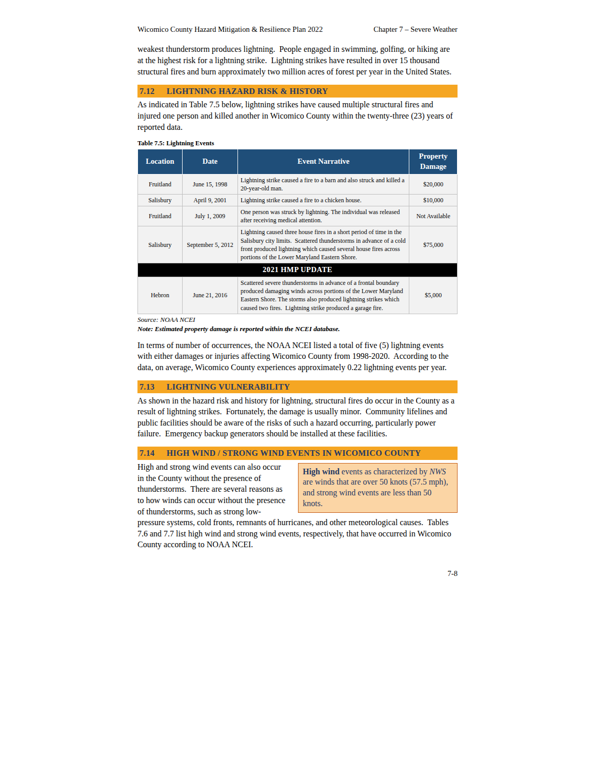Wicomico County Hazard Mitigation & Resilience Plan 2022
Chapter 7 – Severe Weather
weakest thunderstorm produces lightning. People engaged in swimming, golfing, or hiking are at the highest risk for a lightning strike. Lightning strikes have resulted in over 15 thousand structural fires and burn approximately two million acres of forest per year in the United States.
7.12 LIGHTNING HAZARD RISK & HISTORY
As indicated in Table 7.5 below, lightning strikes have caused multiple structural fires and injured one person and killed another in Wicomico County within the twenty-three (23) years of reported data.
Table 7.5: Lightning Events
| Location | Date | Event Narrative | Property Damage |
| --- | --- | --- | --- |
| Fruitland | June 15, 1998 | Lightning strike caused a fire to a barn and also struck and killed a 20-year-old man. | $20,000 |
| Salisbury | April 9, 2001 | Lightning strike caused a fire to a chicken house. | $10,000 |
| Fruitland | July 1, 2009 | One person was struck by lightning. The individual was released after receiving medical attention. | Not Available |
| Salisbury | September 5, 2012 | Lightning caused three house fires in a short period of time in the Salisbury city limits. Scattered thunderstorms in advance of a cold front produced lightning which caused several house fires across portions of the Lower Maryland Eastern Shore. | $75,000 |
| 2021 HMP UPDATE |
| Hebron | June 21, 2016 | Scattered severe thunderstorms in advance of a frontal boundary produced damaging winds across portions of the Lower Maryland Eastern Shore. The storms also produced lightning strikes which caused two fires. Lightning strike produced a garage fire. | $5,000 |
Source: NOAA NCEI
Note: Estimated property damage is reported within the NCEI database.
In terms of number of occurrences, the NOAA NCEI listed a total of five (5) lightning events with either damages or injuries affecting Wicomico County from 1998-2020. According to the data, on average, Wicomico County experiences approximately 0.22 lightning events per year.
7.13 LIGHTNING VULNERABILITY
As shown in the hazard risk and history for lightning, structural fires do occur in the County as a result of lightning strikes. Fortunately, the damage is usually minor. Community lifelines and public facilities should be aware of the risks of such a hazard occurring, particularly power failure. Emergency backup generators should be installed at these facilities.
7.14 HIGH WIND / STRONG WIND EVENTS IN WICOMICO COUNTY
High wind events as characterized by NWS are winds that are over 50 knots (57.5 mph), and strong wind events are less than 50 knots.
High and strong wind events can also occur in the County without the presence of thunderstorms. There are several reasons as to how winds can occur without the presence of thunderstorms, such as strong low-pressure systems, cold fronts, remnants of hurricanes, and other meteorological causes. Tables 7.6 and 7.7 list high wind and strong wind events, respectively, that have occurred in Wicomico County according to NOAA NCEI.
7-8